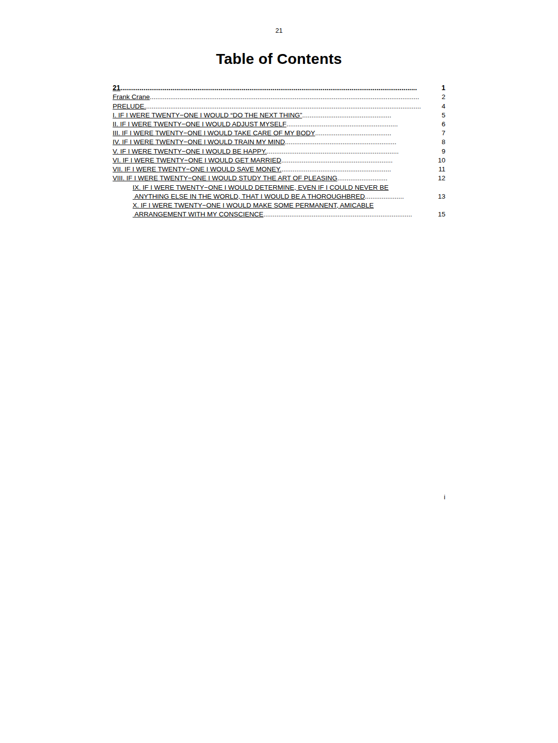21
Table of Contents
21 .......................................................................................................................................................... 1
Frank Crane ................................................................................................................................................. 2
PRELUDE. .................................................................................................................................................... 4
I. IF I WERE TWENTY−ONE I WOULD “DO THE NEXT THING” ................................................ 5
II. IF I WERE TWENTY−ONE I WOULD ADJUST MYSELF ............................................................ 6
III. IF I WERE TWENTY−ONE I WOULD TAKE CARE OF MY BODY ......................................... 7
IV. IF I WERE TWENTY−ONE I WOULD TRAIN MY MIND ............................................................ 8
V. IF I WERE TWENTY−ONE I WOULD BE HAPPY. ....................................................................... 9
VI. IF I WERE TWENTY−ONE I WOULD GET MARRIED ............................................................ 10
VII. IF I WERE TWENTY−ONE I WOULD SAVE MONEY. ........................................................... 11
VIII. IF I WERE TWENTY−ONE I WOULD STUDY THE ART OF PLEASING ........................... 12
IX. IF I WERE TWENTY−ONE I WOULD DETERMINE, EVEN IF I COULD NEVER BE
ANYTHING ELSE IN THE WORLD, THAT I WOULD BE A THOROUGHBRED ..................... 13
X. IF I WERE TWENTY−ONE I WOULD MAKE SOME PERMANENT, AMICABLE
ARRANGEMENT WITH MY CONSCIENCE ................................................................................ 15
i